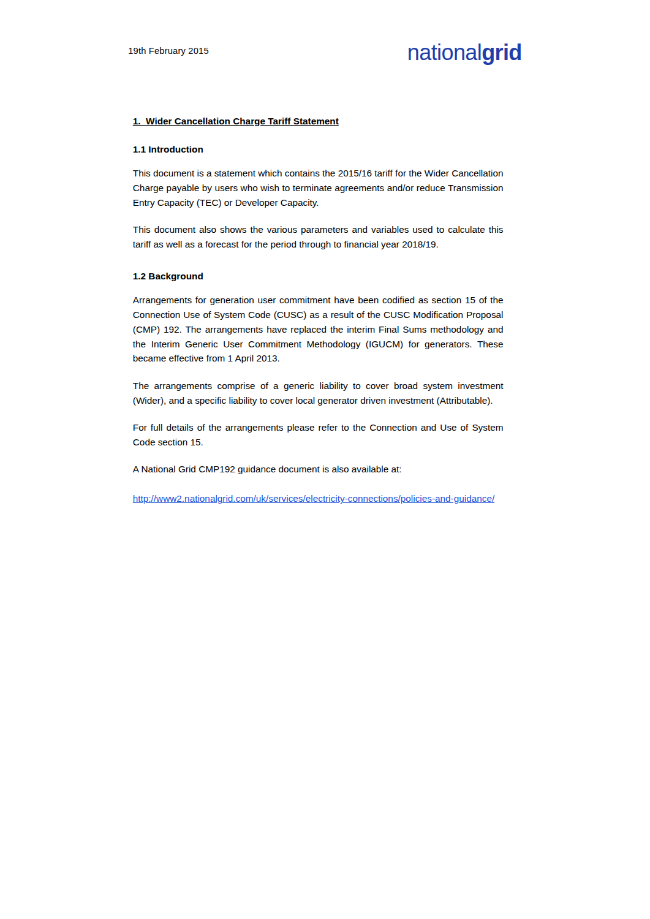19th February 2015
national grid
1. Wider Cancellation Charge Tariff Statement
1.1 Introduction
This document is a statement which contains the 2015/16 tariff for the Wider Cancellation Charge payable by users who wish to terminate agreements and/or reduce Transmission Entry Capacity (TEC) or Developer Capacity.
This document also shows the various parameters and variables used to calculate this tariff as well as a forecast for the period through to financial year 2018/19.
1.2 Background
Arrangements for generation user commitment have been codified as section 15 of the Connection Use of System Code (CUSC) as a result of the CUSC Modification Proposal (CMP) 192. The arrangements have replaced the interim Final Sums methodology and the Interim Generic User Commitment Methodology (IGUCM) for generators. These became effective from 1 April 2013.
The arrangements comprise of a generic liability to cover broad system investment (Wider), and a specific liability to cover local generator driven investment (Attributable).
For full details of the arrangements please refer to the Connection and Use of System Code section 15.
A National Grid CMP192 guidance document is also available at:
http://www2.nationalgrid.com/uk/services/electricity-connections/policies-and-guidance/